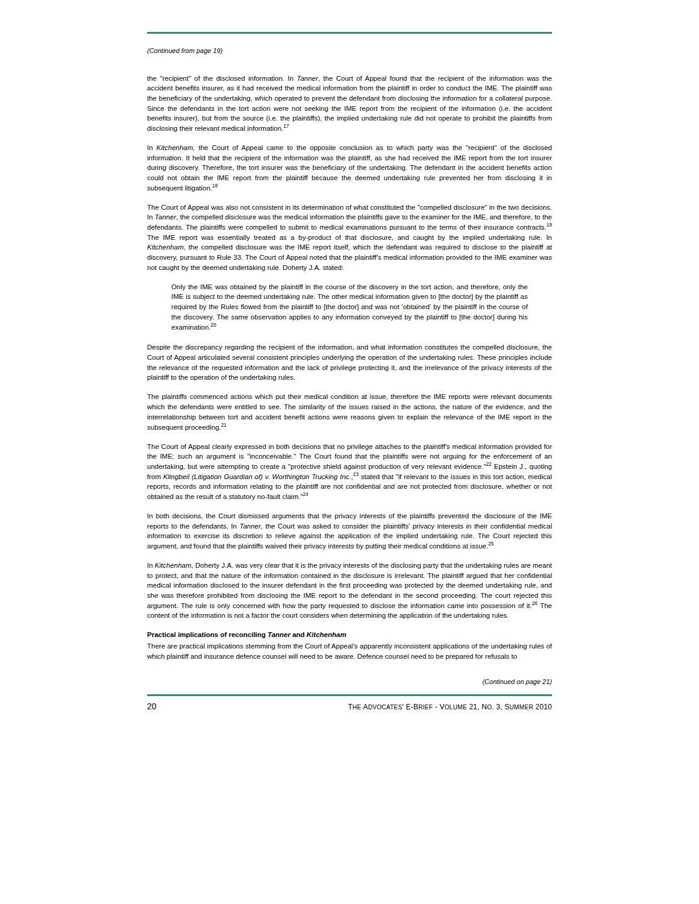(Continued from page 19)
the "recipient" of the disclosed information. In Tanner, the Court of Appeal found that the recipient of the information was the accident benefits insurer, as it had received the medical information from the plaintiff in order to conduct the IME. The plaintiff was the beneficiary of the undertaking, which operated to prevent the defendant from disclosing the information for a collateral purpose. Since the defendants in the tort action were not seeking the IME report from the recipient of the information (i.e. the accident benefits insurer), but from the source (i.e. the plaintiffs), the implied undertaking rule did not operate to prohibit the plaintiffs from disclosing their relevant medical information.17
In Kitchenham, the Court of Appeal came to the opposite conclusion as to which party was the "recipient" of the disclosed information. It held that the recipient of the information was the plaintiff, as she had received the IME report from the tort insurer during discovery. Therefore, the tort insurer was the beneficiary of the undertaking. The defendant in the accident benefits action could not obtain the IME report from the plaintiff because the deemed undertaking rule prevented her from disclosing it in subsequent litigation.18
The Court of Appeal was also not consistent in its determination of what constituted the "compelled disclosure" in the two decisions. In Tanner, the compelled disclosure was the medical information the plaintiffs gave to the examiner for the IME, and therefore, to the defendants. The plaintiffs were compelled to submit to medical examinations pursuant to the terms of their insurance contracts.19 The IME report was essentially treated as a by-product of that disclosure, and caught by the implied undertaking rule. In Kitchenham, the compelled disclosure was the IME report itself, which the defendant was required to disclose to the plaintiff at discovery, pursuant to Rule 33. The Court of Appeal noted that the plaintiff's medical information provided to the IME examiner was not caught by the deemed undertaking rule. Doherty J.A. stated:
Only the IME was obtained by the plaintiff in the course of the discovery in the tort action, and therefore, only the IME is subject to the deemed undertaking rule. The other medical information given to [the doctor] by the plaintiff as required by the Rules flowed from the plaintiff to [the doctor] and was not 'obtained' by the plaintiff in the course of the discovery. The same observation applies to any information conveyed by the plaintiff to [the doctor] during his examination.20
Despite the discrepancy regarding the recipient of the information, and what information constitutes the compelled disclosure, the Court of Appeal articulated several consistent principles underlying the operation of the undertaking rules. These principles include the relevance of the requested information and the lack of privilege protecting it, and the irrelevance of the privacy interests of the plaintiff to the operation of the undertaking rules.
The plaintiffs commenced actions which put their medical condition at issue, therefore the IME reports were relevant documents which the defendants were entitled to see. The similarity of the issues raised in the actions, the nature of the evidence, and the interrelationship between tort and accident benefit actions were reasons given to explain the relevance of the IME report in the subsequent proceeding.21
The Court of Appeal clearly expressed in both decisions that no privilege attaches to the plaintiff's medical information provided for the IME; such an argument is "inconceivable." The Court found that the plaintiffs were not arguing for the enforcement of an undertaking, but were attempting to create a "protective shield against production of very relevant evidence."22 Epstein J., quoting from Klingbeil (Litigation Guardian of) v. Worthington Trucking Inc.,23 stated that "if relevant to the issues in this tort action, medical reports, records and information relating to the plaintiff are not confidential and are not protected from disclosure, whether or not obtained as the result of a statutory no-fault claim."24
In both decisions, the Court dismissed arguments that the privacy interests of the plaintiffs prevented the disclosure of the IME reports to the defendants. In Tanner, the Court was asked to consider the plaintiffs' privacy interests in their confidential medical information to exercise its discretion to relieve against the application of the implied undertaking rule. The Court rejected this argument, and found that the plaintiffs waived their privacy interests by putting their medical conditions at issue.25
In Kitchenham, Doherty J.A. was very clear that it is the privacy interests of the disclosing party that the undertaking rules are meant to protect, and that the nature of the information contained in the disclosure is irrelevant. The plaintiff argued that her confidential medical information disclosed to the insurer defendant in the first proceeding was protected by the deemed undertaking rule, and she was therefore prohibited from disclosing the IME report to the defendant in the second proceeding. The court rejected this argument. The rule is only concerned with how the party requested to disclose the information came into possession of it.26 The content of the information is not a factor the court considers when determining the application of the undertaking rules.
Practical implications of reconciling Tanner and Kitchenham
There are practical implications stemming from the Court of Appeal's apparently inconsistent applications of the undertaking rules of which plaintiff and insurance defence counsel will need to be aware. Defence counsel need to be prepared for refusals to
(Continued on page 21)
20
THE ADVOCATES' E-BRIEF - VOLUME 21, NO. 3, SUMMER 2010